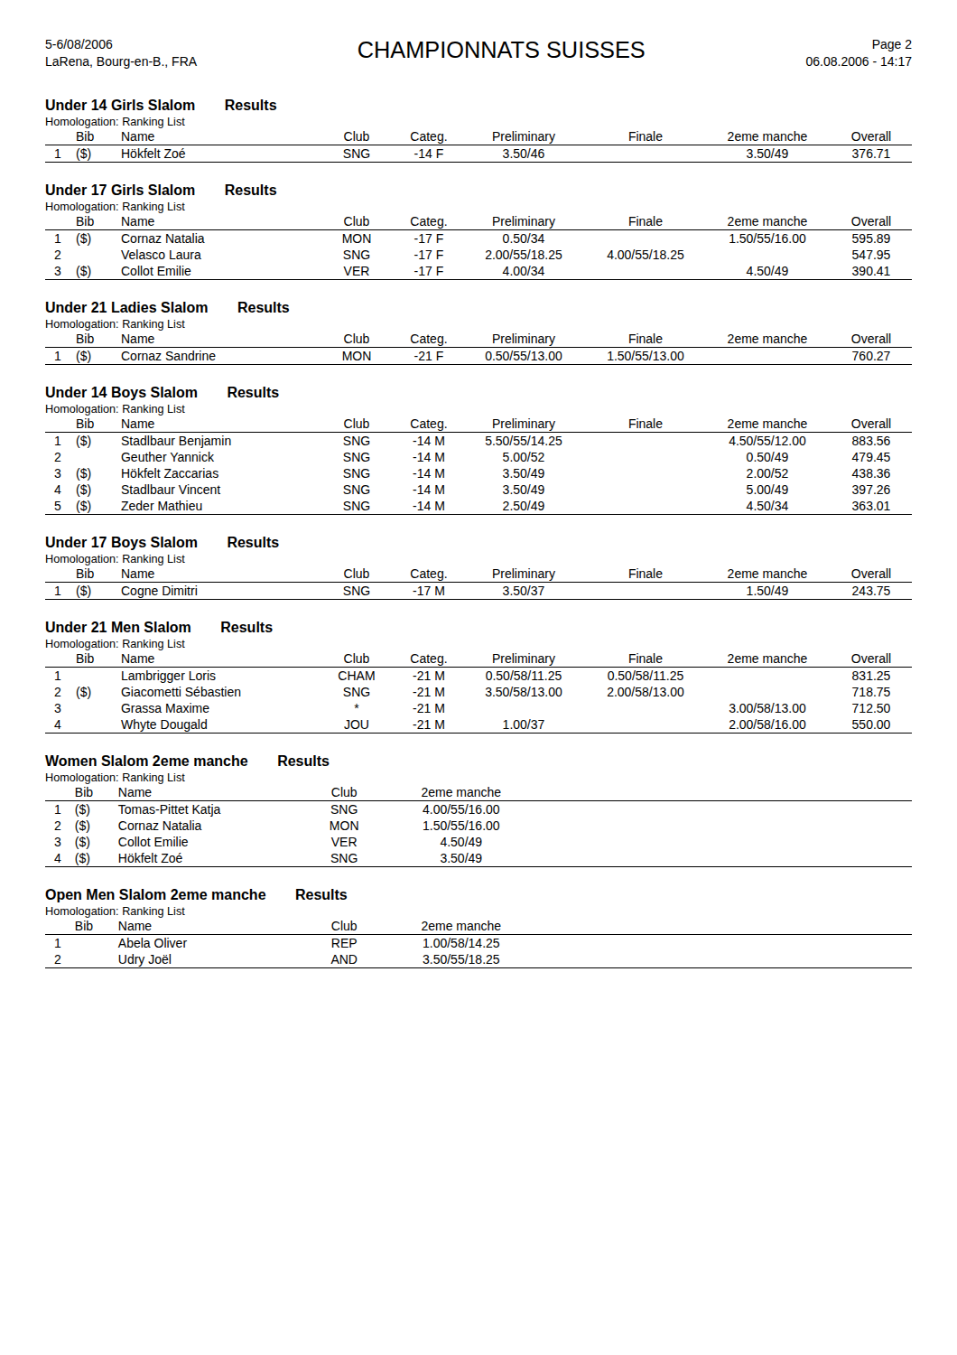5-6/08/2006
LaRena, Bourg-en-B., FRA
CHAMPIONNATS SUISSES
Page 2
06.08.2006 - 14:17
Under 14 Girls Slalom Results
Homologation: Ranking List
| | Bib | Name | Club | Categ. | Preliminary | Finale | 2eme manche | Overall |
| --- | --- | --- | --- | --- | --- | --- | --- | --- |
| 1 | ($) | Hökfelt Zoé | SNG | -14 F | 3.50/46 | | 3.50/49 | 376.71 |
Under 17 Girls Slalom Results
Homologation: Ranking List
| | Bib | Name | Club | Categ. | Preliminary | Finale | 2eme manche | Overall |
| --- | --- | --- | --- | --- | --- | --- | --- | --- |
| 1 | ($) | Cornaz Natalia | MON | -17 F | 0.50/34 | | 1.50/55/16.00 | 595.89 |
| 2 | | Velasco Laura | SNG | -17 F | 2.00/55/18.25 | 4.00/55/18.25 | | 547.95 |
| 3 | ($) | Collot Emilie | VER | -17 F | 4.00/34 | | 4.50/49 | 390.41 |
Under 21 Ladies Slalom Results
Homologation: Ranking List
| | Bib | Name | Club | Categ. | Preliminary | Finale | 2eme manche | Overall |
| --- | --- | --- | --- | --- | --- | --- | --- | --- |
| 1 | ($) | Cornaz Sandrine | MON | -21 F | 0.50/55/13.00 | 1.50/55/13.00 | | 760.27 |
Under 14 Boys Slalom Results
Homologation: Ranking List
| | Bib | Name | Club | Categ. | Preliminary | Finale | 2eme manche | Overall |
| --- | --- | --- | --- | --- | --- | --- | --- | --- |
| 1 | ($) | Stadlbaur Benjamin | SNG | -14 M | 5.50/55/14.25 | | 4.50/55/12.00 | 883.56 |
| 2 | | Geuther Yannick | SNG | -14 M | 5.00/52 | | 0.50/49 | 479.45 |
| 3 | ($) | Hökfelt Zaccarias | SNG | -14 M | 3.50/49 | | 2.00/52 | 438.36 |
| 4 | ($) | Stadlbaur Vincent | SNG | -14 M | 3.50/49 | | 5.00/49 | 397.26 |
| 5 | ($) | Zeder Mathieu | SNG | -14 M | 2.50/49 | | 4.50/34 | 363.01 |
Under 17 Boys Slalom Results
Homologation: Ranking List
| | Bib | Name | Club | Categ. | Preliminary | Finale | 2eme manche | Overall |
| --- | --- | --- | --- | --- | --- | --- | --- | --- |
| 1 | ($) | Cogne Dimitri | SNG | -17 M | 3.50/37 | | 1.50/49 | 243.75 |
Under 21 Men Slalom Results
Homologation: Ranking List
| | Bib | Name | Club | Categ. | Preliminary | Finale | 2eme manche | Overall |
| --- | --- | --- | --- | --- | --- | --- | --- | --- |
| 1 | | Lambrigger Loris | CHAM | -21 M | 0.50/58/11.25 | 0.50/58/11.25 | | 831.25 |
| 2 | ($) | Giacometti Sébastien | SNG | -21 M | 3.50/58/13.00 | 2.00/58/13.00 | | 718.75 |
| 3 | | Grassa Maxime | * | -21 M | | | 3.00/58/13.00 | 712.50 |
| 4 | | Whyte Dougald | JOU | -21 M | 1.00/37 | | 2.00/58/16.00 | 550.00 |
Women Slalom 2eme manche Results
Homologation: Ranking List
| | Bib | Name | Club | 2eme manche | |
| --- | --- | --- | --- | --- | --- |
| 1 | ($) | Tomas-Pittet Katja | SNG | 4.00/55/16.00 | |
| 2 | ($) | Cornaz Natalia | MON | 1.50/55/16.00 | |
| 3 | ($) | Collot Emilie | VER | 4.50/49 | |
| 4 | ($) | Hökfelt Zoé | SNG | 3.50/49 | |
Open Men Slalom 2eme manche Results
Homologation: Ranking List
| | Bib | Name | Club | 2eme manche | |
| --- | --- | --- | --- | --- | --- |
| 1 | | Abela Oliver | REP | 1.00/58/14.25 | |
| 2 | | Udry Joël | AND | 3.50/55/18.25 | |